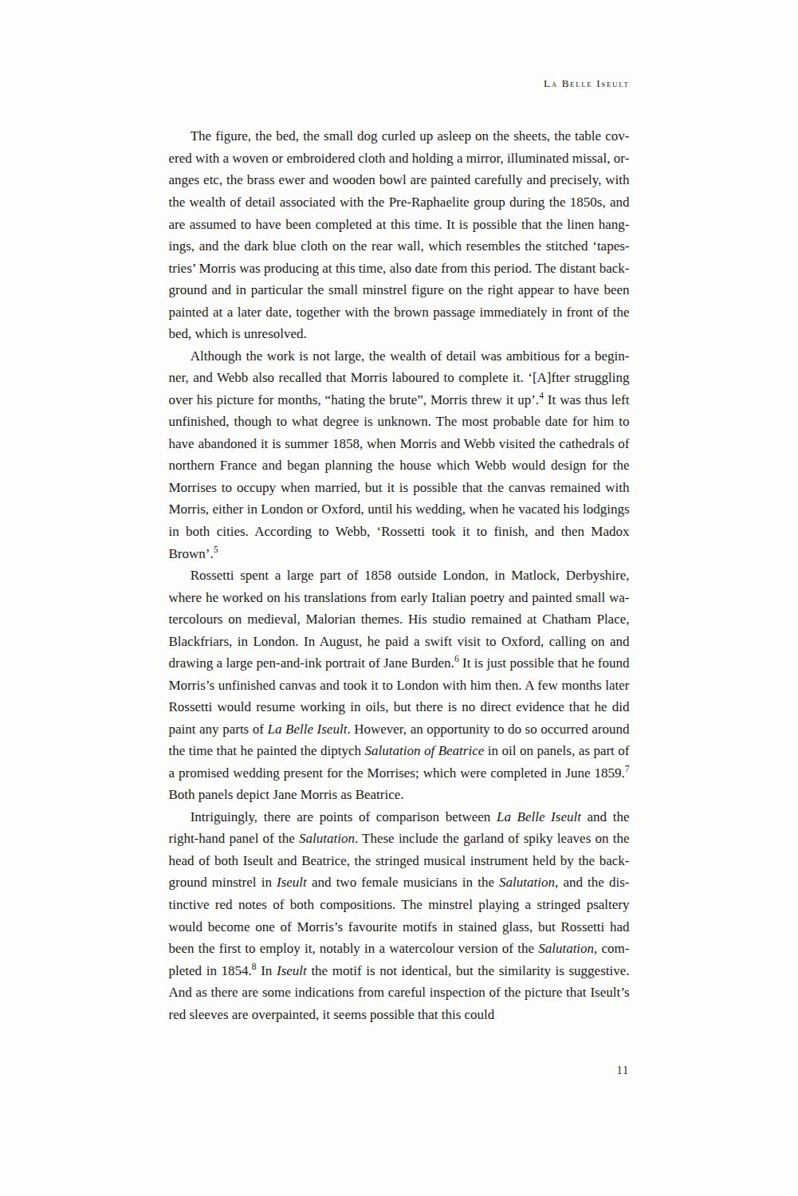La Belle Iseult
The figure, the bed, the small dog curled up asleep on the sheets, the table covered with a woven or embroidered cloth and holding a mirror, illuminated missal, oranges etc, the brass ewer and wooden bowl are painted carefully and precisely, with the wealth of detail associated with the Pre-Raphaelite group during the 1850s, and are assumed to have been completed at this time. It is possible that the linen hangings, and the dark blue cloth on the rear wall, which resembles the stitched ‘tapestries’ Morris was producing at this time, also date from this period. The distant background and in particular the small minstrel figure on the right appear to have been painted at a later date, together with the brown passage immediately in front of the bed, which is unresolved.
Although the work is not large, the wealth of detail was ambitious for a beginner, and Webb also recalled that Morris laboured to complete it. ‘[A]fter struggling over his picture for months, “hating the brute”, Morris threw it up’.4 It was thus left unfinished, though to what degree is unknown. The most probable date for him to have abandoned it is summer 1858, when Morris and Webb visited the cathedrals of northern France and began planning the house which Webb would design for the Morrises to occupy when married, but it is possible that the canvas remained with Morris, either in London or Oxford, until his wedding, when he vacated his lodgings in both cities. According to Webb, ‘Rossetti took it to finish, and then Madox Brown’.5
Rossetti spent a large part of 1858 outside London, in Matlock, Derbyshire, where he worked on his translations from early Italian poetry and painted small watercolours on medieval, Malorian themes. His studio remained at Chatham Place, Blackfriars, in London. In August, he paid a swift visit to Oxford, calling on and drawing a large pen-and-ink portrait of Jane Burden.6 It is just possible that he found Morris’s unfinished canvas and took it to London with him then. A few months later Rossetti would resume working in oils, but there is no direct evidence that he did paint any parts of La Belle Iseult. However, an opportunity to do so occurred around the time that he painted the diptych Salutation of Beatrice in oil on panels, as part of a promised wedding present for the Morrises; which were completed in June 1859.7 Both panels depict Jane Morris as Beatrice.
Intriguingly, there are points of comparison between La Belle Iseult and the right-hand panel of the Salutation. These include the garland of spiky leaves on the head of both Iseult and Beatrice, the stringed musical instrument held by the background minstrel in Iseult and two female musicians in the Salutation, and the distinctive red notes of both compositions. The minstrel playing a stringed psaltery would become one of Morris’s favourite motifs in stained glass, but Rossetti had been the first to employ it, notably in a watercolour version of the Salutation, completed in 1854.8 In Iseult the motif is not identical, but the similarity is suggestive. And as there are some indications from careful inspection of the picture that Iseult’s red sleeves are overpainted, it seems possible that this could
11